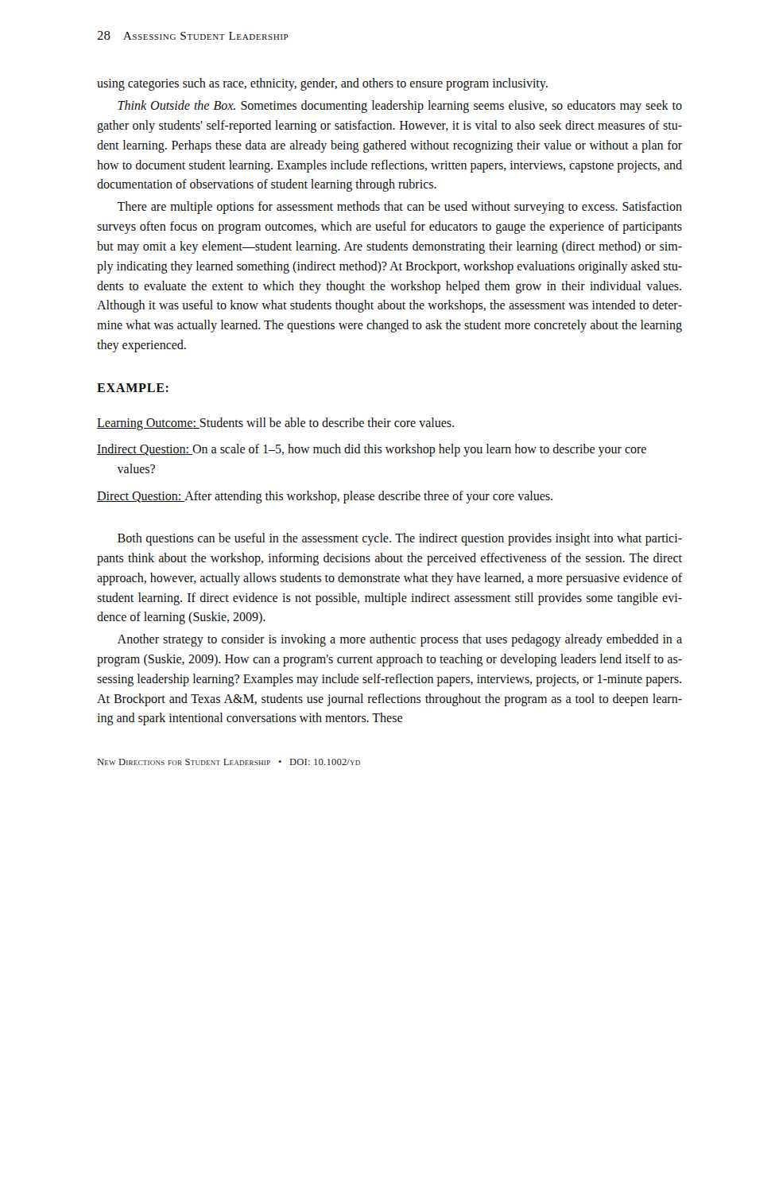28 Assessing Student Leadership
using categories such as race, ethnicity, gender, and others to ensure program inclusivity.
Think Outside the Box. Sometimes documenting leadership learning seems elusive, so educators may seek to gather only students' self-reported learning or satisfaction. However, it is vital to also seek direct measures of student learning. Perhaps these data are already being gathered without recognizing their value or without a plan for how to document student learning. Examples include reflections, written papers, interviews, capstone projects, and documentation of observations of student learning through rubrics.
There are multiple options for assessment methods that can be used without surveying to excess. Satisfaction surveys often focus on program outcomes, which are useful for educators to gauge the experience of participants but may omit a key element—student learning. Are students demonstrating their learning (direct method) or simply indicating they learned something (indirect method)? At Brockport, workshop evaluations originally asked students to evaluate the extent to which they thought the workshop helped them grow in their individual values. Although it was useful to know what students thought about the workshops, the assessment was intended to determine what was actually learned. The questions were changed to ask the student more concretely about the learning they experienced.
EXAMPLE:
Learning Outcome
Students will be able to describe their core values.
Indirect Question
On a scale of 1–5, how much did this workshop help you learn how to describe your core values?
Direct Question
After attending this workshop, please describe three of your core values.
Both questions can be useful in the assessment cycle. The indirect question provides insight into what participants think about the workshop, informing decisions about the perceived effectiveness of the session. The direct approach, however, actually allows students to demonstrate what they have learned, a more persuasive evidence of student learning. If direct evidence is not possible, multiple indirect assessment still provides some tangible evidence of learning (Suskie, 2009).
Another strategy to consider is invoking a more authentic process that uses pedagogy already embedded in a program (Suskie, 2009). How can a program's current approach to teaching or developing leaders lend itself to assessing leadership learning? Examples may include self-reflection papers, interviews, projects, or 1-minute papers. At Brockport and Texas A&M, students use journal reflections throughout the program as a tool to deepen learning and spark intentional conversations with mentors. These
New Directions for Student Leadership • DOI: 10.1002/yd